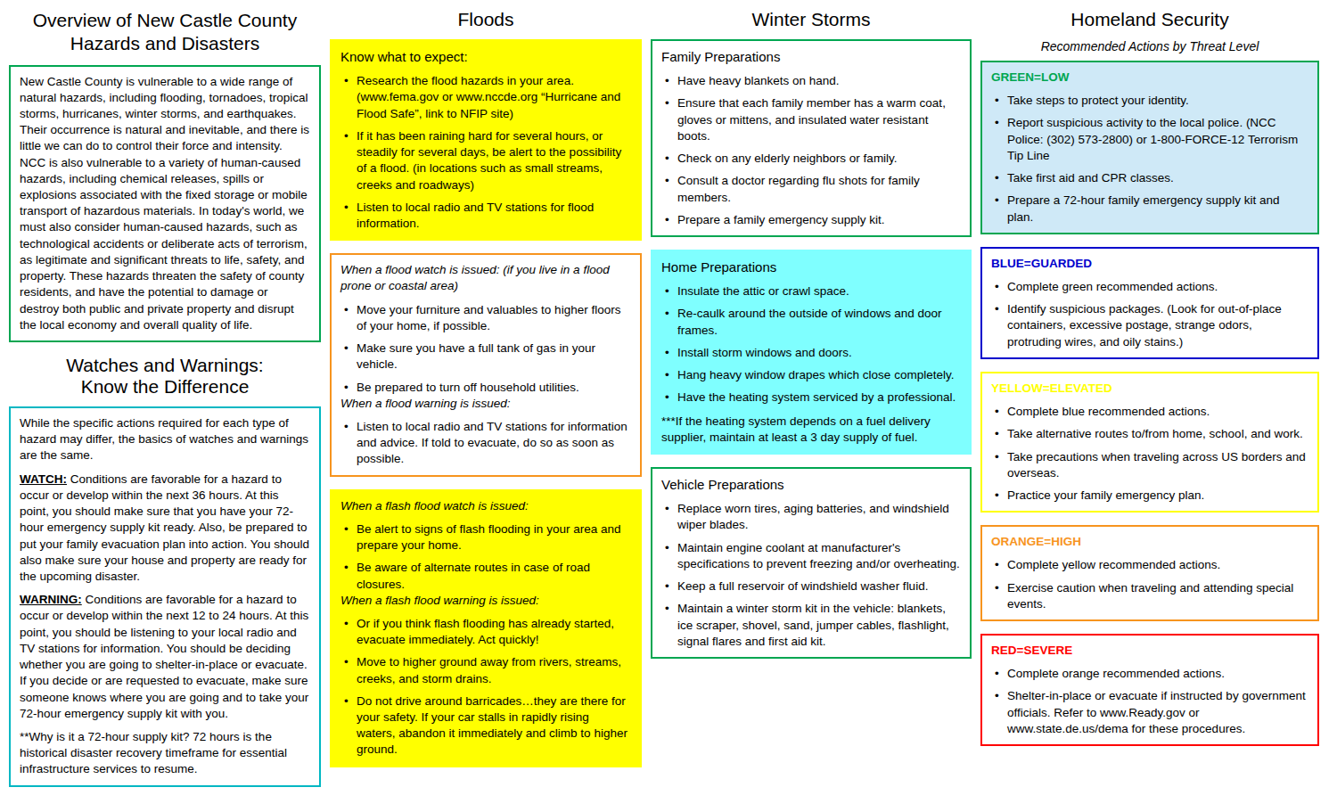Overview of New Castle County
Hazards and Disasters
New Castle County is vulnerable to a wide range of natural hazards, including flooding, tornadoes, tropical storms, hurricanes, winter storms, and earthquakes. Their occurrence is natural and inevitable, and there is little we can do to control their force and intensity. NCC is also vulnerable to a variety of human-caused hazards, including chemical releases, spills or explosions associated with the fixed storage or mobile transport of hazardous materials. In today's world, we must also consider human-caused hazards, such as technological accidents or deliberate acts of terrorism, as legitimate and significant threats to life, safety, and property. These hazards threaten the safety of county residents, and have the potential to damage or destroy both public and private property and disrupt the local economy and overall quality of life.
Watches and Warnings:
Know the Difference
While the specific actions required for each type of hazard may differ, the basics of watches and warnings are the same.
WATCH: Conditions are favorable for a hazard to occur or develop within the next 36 hours. At this point, you should make sure that you have your 72-hour emergency supply kit ready. Also, be prepared to put your family evacuation plan into action. You should also make sure your house and property are ready for the upcoming disaster.
WARNING: Conditions are favorable for a hazard to occur or develop within the next 12 to 24 hours. At this point, you should be listening to your local radio and TV stations for information. You should be deciding whether you are going to shelter-in-place or evacuate. If you decide or are requested to evacuate, make sure someone knows where you are going and to take your 72-hour emergency supply kit with you.
**Why is it a 72-hour supply kit? 72 hours is the historical disaster recovery timeframe for essential infrastructure services to resume.
Floods
Know what to expect:
Research the flood hazards in your area. (www.fema.gov or www.nccde.org “Hurricane and Flood Safe”, link to NFIP site)
If it has been raining hard for several hours, or steadily for several days, be alert to the possibility of a flood. (in locations such as small streams, creeks and roadways)
Listen to local radio and TV stations for flood information.
When a flood watch is issued: (if you live in a flood prone or coastal area)
Move your furniture and valuables to higher floors of your home, if possible.
Make sure you have a full tank of gas in your vehicle.
Be prepared to turn off household utilities.
When a flood warning is issued:
Listen to local radio and TV stations for information and advice. If told to evacuate, do so as soon as possible.
When a flash flood watch is issued:
Be alert to signs of flash flooding in your area and prepare your home.
Be aware of alternate routes in case of road closures.
When a flash flood warning is issued:
Or if you think flash flooding has already started, evacuate immediately. Act quickly!
Move to higher ground away from rivers, streams, creeks, and storm drains.
Do not drive around barricades…they are there for your safety. If your car stalls in rapidly rising waters, abandon it immediately and climb to higher ground.
Winter Storms
Family Preparations
Have heavy blankets on hand.
Ensure that each family member has a warm coat, gloves or mittens, and insulated water resistant boots.
Check on any elderly neighbors or family.
Consult a doctor regarding flu shots for family members.
Prepare a family emergency supply kit.
Home Preparations
Insulate the attic or crawl space.
Re-caulk around the outside of windows and door frames.
Install storm windows and doors.
Hang heavy window drapes which close completely.
Have the heating system serviced by a professional.
***If the heating system depends on a fuel delivery supplier, maintain at least a 3 day supply of fuel.
Vehicle Preparations
Replace worn tires, aging batteries, and windshield wiper blades.
Maintain engine coolant at manufacturer's specifications to prevent freezing and/or overheating.
Keep a full reservoir of windshield washer fluid.
Maintain a winter storm kit in the vehicle: blankets, ice scraper, shovel, sand, jumper cables, flashlight, signal flares and first aid kit.
Homeland Security
Recommended Actions by Threat Level
GREEN=LOW
Take steps to protect your identity.
Report suspicious activity to the local police. (NCC Police: (302) 573-2800) or 1-800-FORCE-12 Terrorism Tip Line
Take first aid and CPR classes.
Prepare a 72-hour family emergency supply kit and plan.
BLUE=GUARDED
Complete green recommended actions.
Identify suspicious packages. (Look for out-of-place containers, excessive postage, strange odors, protruding wires, and oily stains.)
YELLOW=ELEVATED
Complete blue recommended actions.
Take alternative routes to/from home, school, and work.
Take precautions when traveling across US borders and overseas.
Practice your family emergency plan.
ORANGE=HIGH
Complete yellow recommended actions.
Exercise caution when traveling and attending special events.
RED=SEVERE
Complete orange recommended actions.
Shelter-in-place or evacuate if instructed by government officials. Refer to www.Ready.gov or www.state.de.us/dema for these procedures.